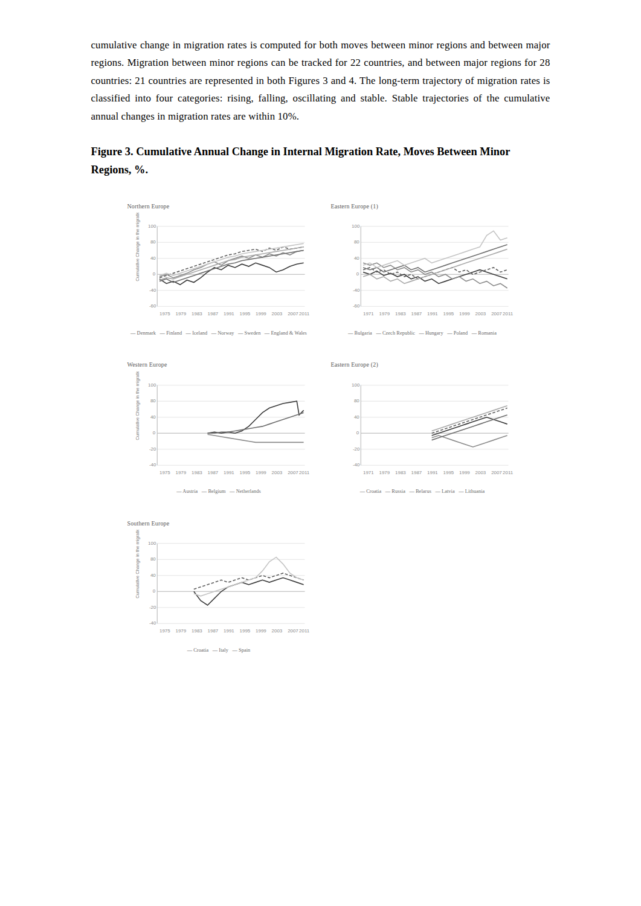cumulative change in migration rates is computed for both moves between minor regions and between major regions. Migration between minor regions can be tracked for 22 countries, and between major regions for 28 countries: 21 countries are represented in both Figures 3 and 4. The long-term trajectory of migration rates is classified into four categories: rising, falling, oscillating and stable. Stable trajectories of the cumulative annual changes in migration rates are within 10%.
Figure 3. Cumulative Annual Change in Internal Migration Rate, Moves Between Minor Regions, %.
Northern Europe
Cumulative Change in the migration rates (%) 100 80 40 0 -40 -60 1975 1979 1983 1987 1991 1995 1999 2003 2007 2011
— Denmark — Finland — Iceland — Norway — Sweden — England & Wales
Eastern Europe (1)
100 80 40 0 -40 -60 1971 1979 1983 1987 1991 1995 1999 2003 2007 2011
— Bulgaria — Czech Republic — Hungary — Poland — Romania
Western Europe
Cumulative Change in the migration rates (%) 100 80 40 0 -20 -40 1975 1979 1983 1987 1991 1995 1999 2003 2007 2011
— Austria — Belgium — Netherlands
Eastern Europe (2)
100 80 40 0 -20 -40 1971 1979 1983 1987 1991 1995 1999 2003 2007 2011
— Croatia — Russia — Belarus — Latvia — Lithuania
Southern Europe
Cumulative Change in the migration rates (%) 100 80 40 0 -20 -40 1975 1979 1983 1987 1991 1995 1999 2003 2007 2011
— Croatia — Italy — Spain